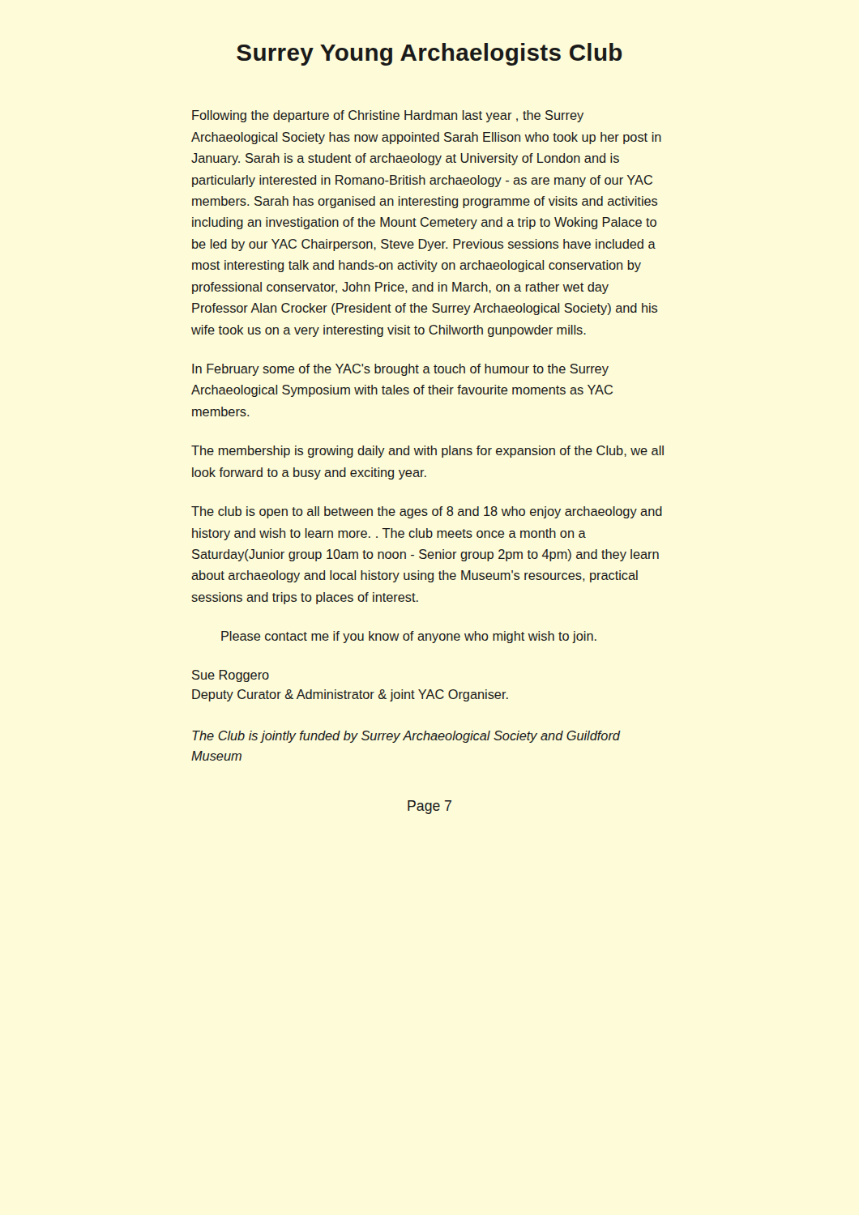Surrey Young Archaelogists Club
Following the departure of Christine Hardman last year , the Surrey Archaeological Society has now appointed Sarah Ellison who took up her post in January. Sarah is a student of archaeology at University of London and is particularly interested in Romano-British archaeology - as are many of our YAC members. Sarah has organised an interesting programme of visits and activities including an investigation of the Mount Cemetery and a trip to Woking Palace to be led by our YAC Chairperson, Steve Dyer. Previous sessions have included a most interesting talk and hands-on activity on archaeological conservation by professional conservator, John Price, and in March, on a rather wet day Professor Alan Crocker (President of the Surrey Archaeological Society) and his wife took us on a very interesting visit to Chilworth gunpowder mills.
In February some of the YAC's brought a touch of humour to the Surrey Archaeological Symposium with tales of their favourite moments as YAC members.
The membership is growing daily and with plans for expansion of the Club, we all look forward to a busy and exciting year.
The club is open to all between the ages of 8 and 18 who enjoy archaeology and history and wish to learn more. . The club meets once a month on a Saturday(Junior group 10am to noon - Senior group 2pm to 4pm) and they learn about archaeology and local history using the Museum's resources, practical sessions and trips to places of interest.
Please contact me if you know of anyone who might wish to join.
Sue Roggero
Deputy Curator & Administrator & joint YAC Organiser.
The Club is jointly funded by Surrey Archaeological Society and Guildford Museum
Page 7